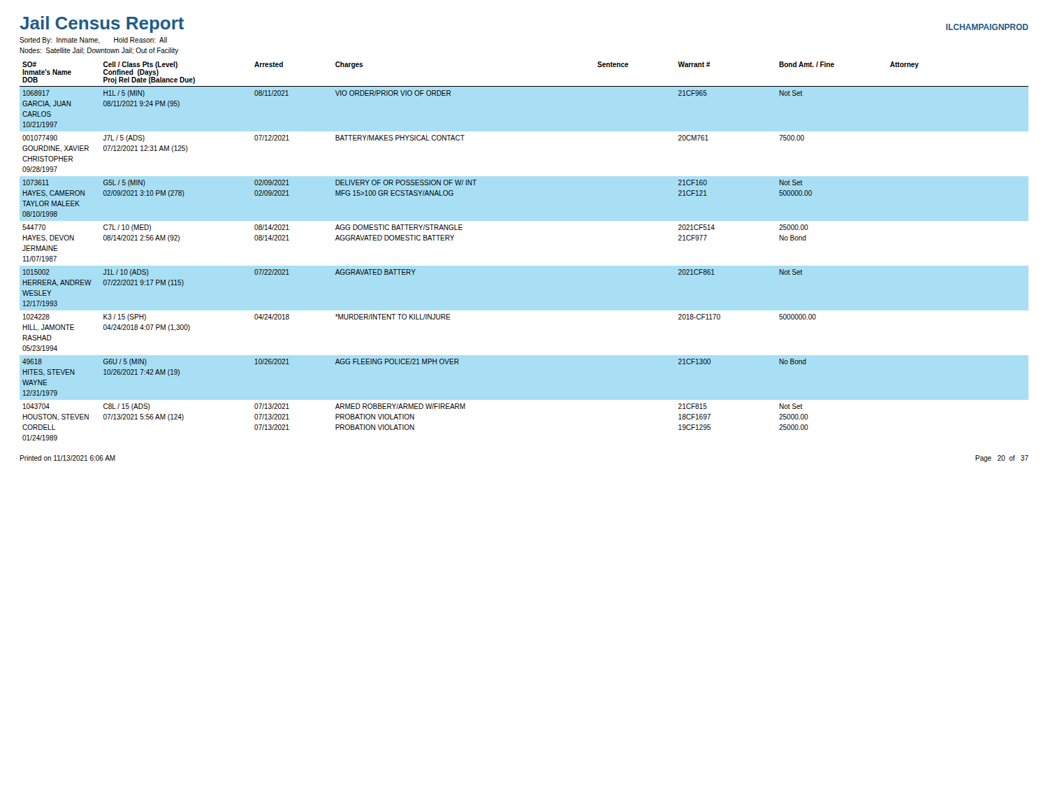ILCHAMPAIGNPROD
Jail Census Report
Sorted By: Inmate Name, Hold Reason: All
Nodes: Satellite Jail; Downtown Jail; Out of Facility
| SO# Inmate's Name DOB | Cell / Class Pts (Level) Confined (Days) Proj Rel Date (Balance Due) | Arrested | Charges | Sentence | Warrant # | Bond Amt. / Fine | Attorney |
| --- | --- | --- | --- | --- | --- | --- | --- |
| 1068917 GARCIA, JUAN CARLOS 10/21/1997 | H1L / 5 (MIN) 08/11/2021 9:24 PM (95) | 08/11/2021 | VIO ORDER/PRIOR VIO OF ORDER | | 21CF965 | Not Set | |
| 001077490 GOURDINE, XAVIER CHRISTOPHER 09/28/1997 | J7L / 5 (ADS) 07/12/2021 12:31 AM (125) | 07/12/2021 | BATTERY/MAKES PHYSICAL CONTACT | | 20CM761 | 7500.00 | |
| 1073611 HAYES, CAMERON TAYLOR MALEEK 08/10/1998 | G5L / 5 (MIN) 02/09/2021 3:10 PM (278) | 02/09/2021 02/09/2021 | DELIVERY OF OR POSSESSION OF W/ INT MFG 15>100 GR ECSTASY/ANALOG | | 21CF160 21CF121 | Not Set 500000.00 | |
| 544770 HAYES, DEVON JERMAINE 11/07/1987 | C7L / 10 (MED) 08/14/2021 2:56 AM (92) | 08/14/2021 08/14/2021 | AGG DOMESTIC BATTERY/STRANGLE AGGRAVATED DOMESTIC BATTERY | | 2021CF514 21CF977 | 25000.00 No Bond | |
| 1015002 HERRERA, ANDREW WESLEY 12/17/1993 | J1L / 10 (ADS) 07/22/2021 9:17 PM (115) | 07/22/2021 | AGGRAVATED BATTERY | | 2021CF861 | Not Set | |
| 1024228 HILL, JAMONTE RASHAD 05/23/1994 | K3 / 15 (SPH) 04/24/2018 4:07 PM (1,300) | 04/24/2018 | *MURDER/INTENT TO KILL/INJURE | | 2018-CF1170 | 5000000.00 | |
| 49618 HITES, STEVEN WAYNE 12/31/1979 | G6U / 5 (MIN) 10/26/2021 7:42 AM (19) | 10/26/2021 | AGG FLEEING POLICE/21 MPH OVER | | 21CF1300 | No Bond | |
| 1043704 HOUSTON, STEVEN CORDELL 01/24/1989 | C8L / 15 (ADS) 07/13/2021 5:56 AM (124) | 07/13/2021 07/13/2021 07/13/2021 | ARMED ROBBERY/ARMED W/FIREARM PROBATION VIOLATION PROBATION VIOLATION | | 21CF815 18CF1697 19CF1295 | Not Set 25000.00 25000.00 | |
Printed on 11/13/2021 6:06 AM
Page 20 of 37